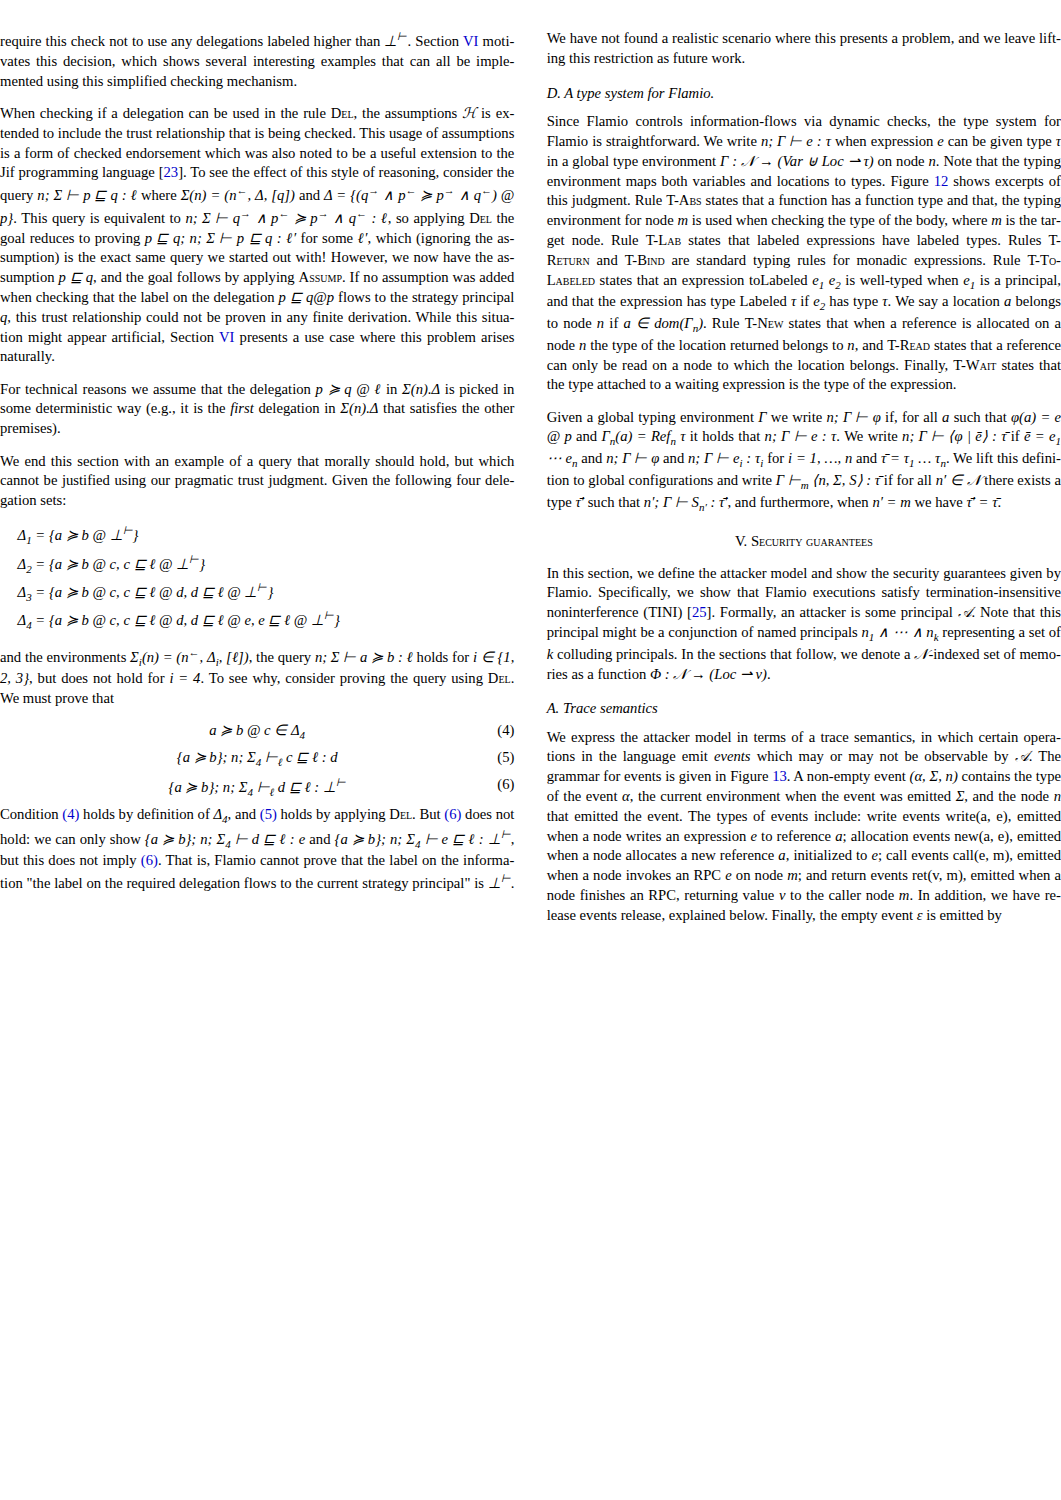require this check not to use any delegations labeled higher than ⊥⊢. Section VI motivates this decision, which shows several interesting examples that can all be implemented using this simplified checking mechanism.
When checking if a delegation can be used in the rule Del, the assumptions ℋ is extended to include the trust relationship that is being checked. This usage of assumptions is a form of checked endorsement which was also noted to be a useful extension to the Jif programming language [23]. To see the effect of this style of reasoning, consider the query n; Σ ⊢ p ⊑ q : ℓ where Σ(n) = (n←, Δ, [q]) and Δ = {(q→ ∧ p← ≽ p→ ∧ q←) @ p}. This query is equivalent to n; Σ ⊢ q→ ∧ p← ≽ p→ ∧ q← : ℓ, so applying Del the goal reduces to proving p ⊑ q; n; Σ ⊢ p ⊑ q : ℓ′ for some ℓ′, which (ignoring the assumption) is the exact same query we started out with! However, we now have the assumption p ⊑ q, and the goal follows by applying Assump. If no assumption was added when checking that the label on the delegation p ⊑ q@p flows to the strategy principal q, this trust relationship could not be proven in any finite derivation. While this situation might appear artificial, Section VI presents a use case where this problem arises naturally.
For technical reasons we assume that the delegation p ≽ q @ ℓ in Σ(n).Δ is picked in some deterministic way (e.g., it is the first delegation in Σ(n).Δ that satisfies the other premises).
We end this section with an example of a query that morally should hold, but which cannot be justified using our pragmatic trust judgment. Given the following four delegation sets:
Δ1 = {a ≽ b @ ⊥⊢}
Δ2 = {a ≽ b @ c, c ⊑ ℓ @ ⊥⊢}
Δ3 = {a ≽ b @ c, c ⊑ ℓ @ d, d ⊑ ℓ @ ⊥⊢}
Δ4 = {a ≽ b @ c, c ⊑ ℓ @ d, d ⊑ ℓ @ e, e ⊑ ℓ @ ⊥⊢}
and the environments Σi(n) = (n←, Δi, [ℓ]), the query n; Σ ⊢ a ≽ b : ℓ holds for i ∈ {1, 2, 3}, but does not hold for i = 4. To see why, consider proving the query using Del. We must prove that
a ≽ b @ c ∈ Δ4(4) {a ≽ b}; n; Σ4 ⊢ℓ c ⊑ ℓ : d(5) {a ≽ b}; n; Σ4 ⊢ℓ d ⊑ ℓ : ⊥⊢(6)
Condition (4) holds by definition of Δ4, and (5) holds by applying Del. But (6) does not hold: we can only show {a ≽ b}; n; Σ4 ⊢ d ⊑ ℓ : e and {a ≽ b}; n; Σ4 ⊢ e ⊑ ℓ : ⊥⊢, but this does not imply (6). That is, Flamio cannot prove that the label on the information "the label on the required delegation flows to the current strategy principal" is ⊥⊢. We have not found a realistic scenario where this presents a problem, and we leave lifting this restriction as future work.
D. A type system for Flamio.
Since Flamio controls information-flows via dynamic checks, the type system for Flamio is straightforward. We write n; Γ ⊢ e : τ when expression e can be given type τ in a global type environment Γ : 𝒩 → (Var ⊎ Loc ⇀ τ) on node n. Note that the typing environment maps both variables and locations to types. Figure 12 shows excerpts of this judgment. Rule T-Abs states that a function has a function type and that, the typing environment for node m is used when checking the type of the body, where m is the target node. Rule T-Lab states that labeled expressions have labeled types. Rules T-Return and T-Bind are standard typing rules for monadic expressions. Rule T-To-Labeled states that an expression toLabeled e1 e2 is well-typed when e1 is a principal, and that the expression has type Labeled τ if e2 has type τ. We say a location a belongs to node n if a ∈ dom(Γn). Rule T-New states that when a reference is allocated on a node n the type of the location returned belongs to n, and T-Read states that a reference can only be read on a node to which the location belongs. Finally, T-Wait states that the type attached to a waiting expression is the type of the expression.
Given a global typing environment Γ we write n; Γ ⊢ φ if, for all a such that φ(a) = e @ p and Γn(a) = Refn τ it holds that n; Γ ⊢ e : τ. We write n; Γ ⊢ ⟨φ | ē⟩ : τ̄ if ē = e1 ⋯ en and n; Γ ⊢ φ and n; Γ ⊢ ei : τi for i = 1, …, n and τ̄ = τ1 … τn. We lift this definition to global configurations and write Γ ⊢m ⟨n, Σ, S⟩ : τ̄ if for all n′ ∈ 𝒩 there exists a type τ̄′ such that n′; Γ ⊢ Sn′ : τ̄′, and furthermore, when n′ = m we have τ̄′ = τ̄.
V. Security guarantees
In this section, we define the attacker model and show the security guarantees given by Flamio. Specifically, we show that Flamio executions satisfy termination-insensitive noninterference (TINI) [25]. Formally, an attacker is some principal 𝒜. Note that this principal might be a conjunction of named principals n1 ∧ ⋯ ∧ nk representing a set of k colluding principals. In the sections that follow, we denote a 𝒩-indexed set of memories as a function Φ : 𝒩 → (Loc ⇀ v).
A. Trace semantics
We express the attacker model in terms of a trace semantics, in which certain operations in the language emit events which may or may not be observable by 𝒜. The grammar for events is given in Figure 13. A non-empty event (α, Σ, n) contains the type of the event α, the current environment when the event was emitted Σ, and the node n that emitted the event. The types of events include: write events write(a, e), emitted when a node writes an expression e to reference a; allocation events new(a, e), emitted when a node allocates a new reference a, initialized to e; call events call(e, m), emitted when a node invokes an RPC e on node m; and return events ret(v, m), emitted when a node finishes an RPC, returning value v to the caller node m. In addition, we have release events release, explained below. Finally, the empty event ε is emitted by